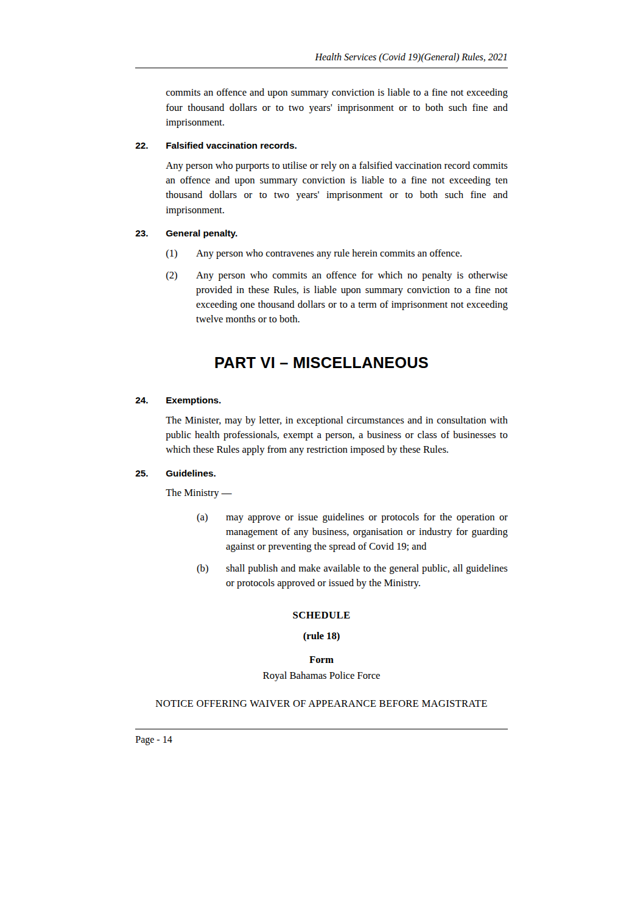Health Services (Covid 19)(General) Rules, 2021
commits an offence and upon summary conviction is liable to a fine not exceeding four thousand dollars or to two years' imprisonment or to both such fine and imprisonment.
22.
Falsified vaccination records.
Any person who purports to utilise or rely on a falsified vaccination record commits an offence and upon summary conviction is liable to a fine not exceeding ten thousand dollars or to two years' imprisonment or to both such fine and imprisonment.
23.
General penalty.
(1)
Any person who contravenes any rule herein commits an offence.
(2)
Any person who commits an offence for which no penalty is otherwise provided in these Rules, is liable upon summary conviction to a fine not exceeding one thousand dollars or to a term of imprisonment not exceeding twelve months or to both.
PART VI – MISCELLANEOUS
24.
Exemptions.
The Minister, may by letter, in exceptional circumstances and in consultation with public health professionals, exempt a person, a business or class of businesses to which these Rules apply from any restriction imposed by these Rules.
25.
Guidelines.
The Ministry —
(a)
may approve or issue guidelines or protocols for the operation or management of any business, organisation or industry for guarding against or preventing the spread of Covid 19; and
(b)
shall publish and make available to the general public, all guidelines or protocols approved or issued by the Ministry.
SCHEDULE
(rule 18)
Form
Royal Bahamas Police Force
NOTICE OFFERING WAIVER OF APPEARANCE BEFORE MAGISTRATE
Page - 14